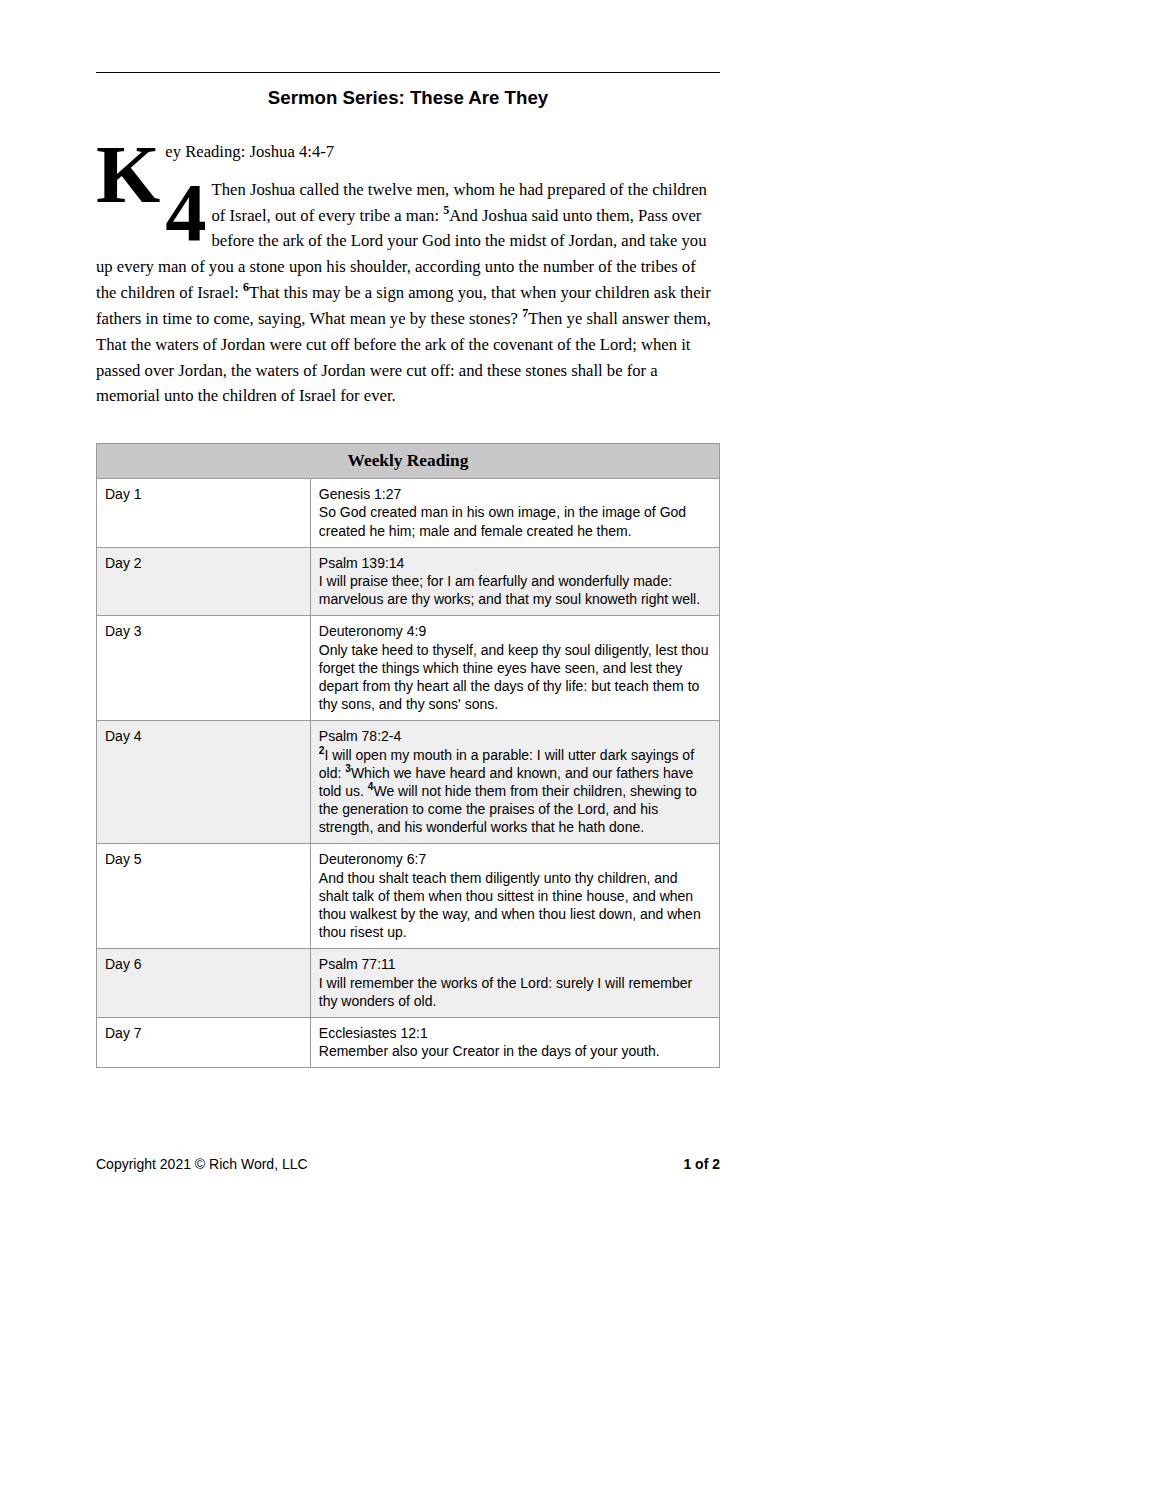Sermon Series: These Are They
Key Reading: Joshua 4:4-7
4 Then Joshua called the twelve men, whom he had prepared of the children of Israel, out of every tribe a man: 5 And Joshua said unto them, Pass over before the ark of the Lord your God into the midst of Jordan, and take you up every man of you a stone upon his shoulder, according unto the number of the tribes of the children of Israel: 6 That this may be a sign among you, that when your children ask their fathers in time to come, saying, What mean ye by these stones? 7 Then ye shall answer them, That the waters of Jordan were cut off before the ark of the covenant of the Lord; when it passed over Jordan, the waters of Jordan were cut off: and these stones shall be for a memorial unto the children of Israel for ever.
Weekly Reading
| Day 1 | Genesis 1:27 So God created man in his own image, in the image of God created he him; male and female created he them. |
| Day 2 | Psalm 139:14 I will praise thee; for I am fearfully and wonderfully made: marvelous are thy works; and that my soul knoweth right well. |
| Day 3 | Deuteronomy 4:9 Only take heed to thyself, and keep thy soul diligently, lest thou forget the things which thine eyes have seen, and lest they depart from thy heart all the days of thy life: but teach them to thy sons, and thy sons' sons. |
| Day 4 | Psalm 78:2-4 2 I will open my mouth in a parable: I will utter dark sayings of old: 3 Which we have heard and known, and our fathers have told us. 4 We will not hide them from their children, shewing to the generation to come the praises of the Lord, and his strength, and his wonderful works that he hath done. |
| Day 5 | Deuteronomy 6:7 And thou shalt teach them diligently unto thy children, and shalt talk of them when thou sittest in thine house, and when thou walkest by the way, and when thou liest down, and when thou risest up. |
| Day 6 | Psalm 77:11 I will remember the works of the Lord: surely I will remember thy wonders of old. |
| Day 7 | Ecclesiastes 12:1 Remember also your Creator in the days of your youth. |
Copyright 2021 © Rich Word, LLC 1 of 2